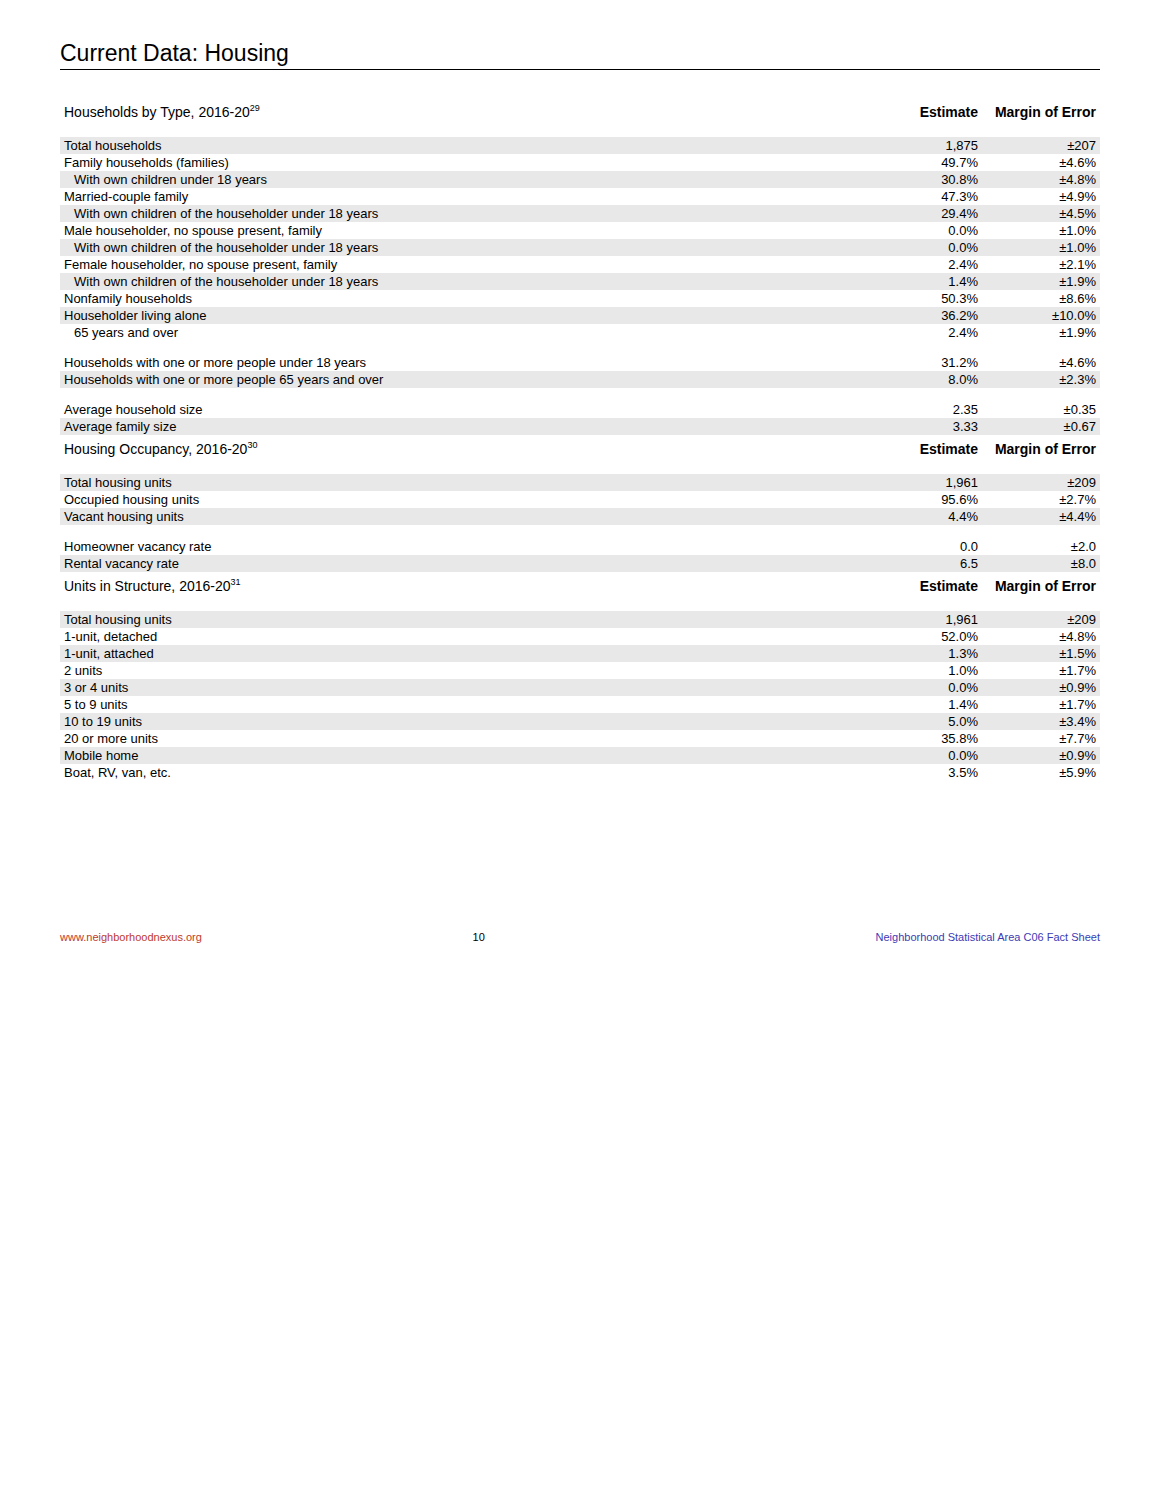Current Data: Housing
| Households by Type, 2016-20 29 | Estimate | Margin of Error |
| --- | --- | --- |
| Total households | 1,875 | ±207 |
| Family households (families) | 49.7% | ±4.6% |
| With own children under 18 years | 30.8% | ±4.8% |
| Married-couple family | 47.3% | ±4.9% |
| With own children of the householder under 18 years | 29.4% | ±4.5% |
| Male householder, no spouse present, family | 0.0% | ±1.0% |
| With own children of the householder under 18 years | 0.0% | ±1.0% |
| Female householder, no spouse present, family | 2.4% | ±2.1% |
| With own children of the householder under 18 years | 1.4% | ±1.9% |
| Nonfamily households | 50.3% | ±8.6% |
| Householder living alone | 36.2% | ±10.0% |
| 65 years and over | 2.4% | ±1.9% |
| Households with one or more people under 18 years | 31.2% | ±4.6% |
| Households with one or more people 65 years and over | 8.0% | ±2.3% |
| Average household size | 2.35 | ±0.35 |
| Average family size | 3.33 | ±0.67 |
| Housing Occupancy, 2016-20 30 | Estimate | Margin of Error |
| Total housing units | 1,961 | ±209 |
| Occupied housing units | 95.6% | ±2.7% |
| Vacant housing units | 4.4% | ±4.4% |
| Homeowner vacancy rate | 0.0 | ±2.0 |
| Rental vacancy rate | 6.5 | ±8.0 |
| Units in Structure, 2016-20 31 | Estimate | Margin of Error |
| Total housing units | 1,961 | ±209 |
| 1-unit, detached | 52.0% | ±4.8% |
| 1-unit, attached | 1.3% | ±1.5% |
| 2 units | 1.0% | ±1.7% |
| 3 or 4 units | 0.0% | ±0.9% |
| 5 to 9 units | 1.4% | ±1.7% |
| 10 to 19 units | 5.0% | ±3.4% |
| 20 or more units | 35.8% | ±7.7% |
| Mobile home | 0.0% | ±0.9% |
| Boat, RV, van, etc. | 3.5% | ±5.9% |
www.neighborhoodnexus.org 10 Neighborhood Statistical Area C06 Fact Sheet